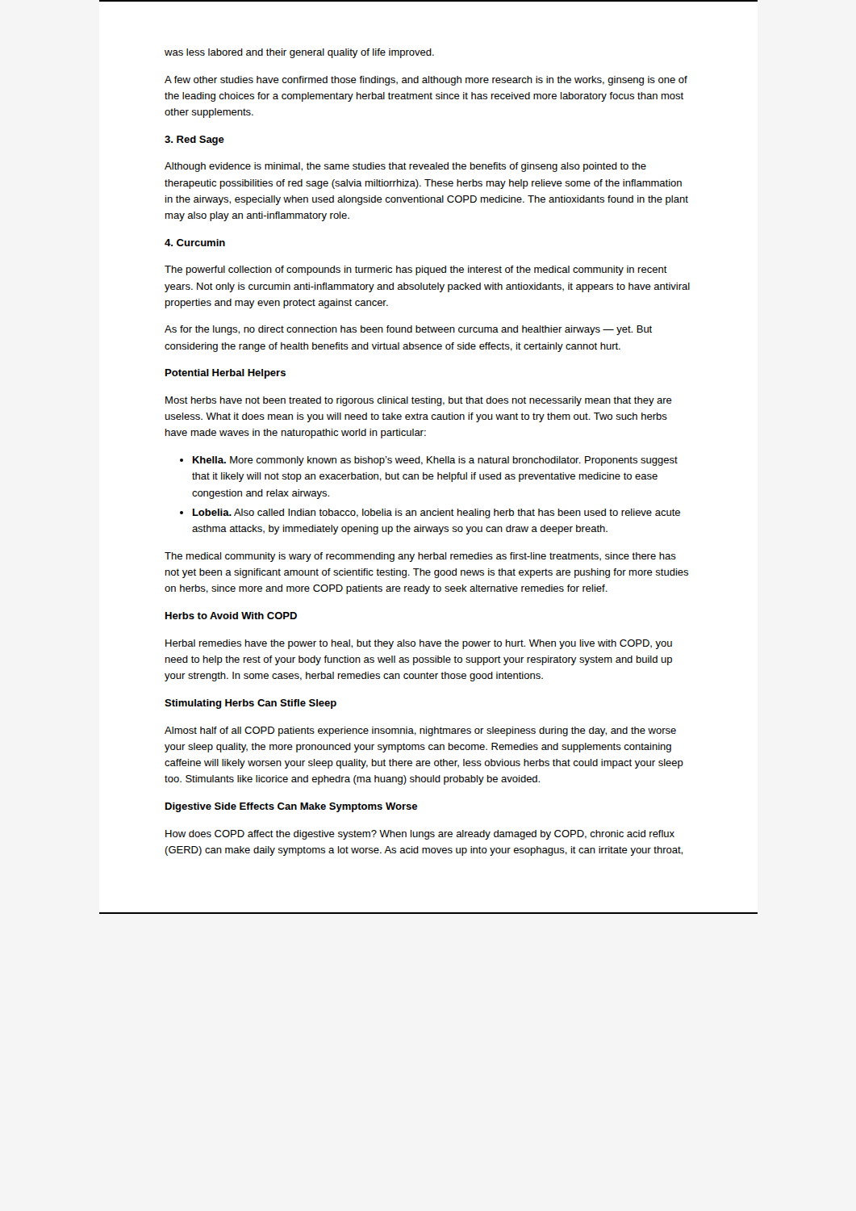was less labored and their general quality of life improved.
A few other studies have confirmed those findings, and although more research is in the works, ginseng is one of the leading choices for a complementary herbal treatment since it has received more laboratory focus than most other supplements.
3. Red Sage
Although evidence is minimal, the same studies that revealed the benefits of ginseng also pointed to the therapeutic possibilities of red sage (salvia miltiorrhiza). These herbs may help relieve some of the inflammation in the airways, especially when used alongside conventional COPD medicine. The antioxidants found in the plant may also play an anti-inflammatory role.
4. Curcumin
The powerful collection of compounds in turmeric has piqued the interest of the medical community in recent years. Not only is curcumin anti-inflammatory and absolutely packed with antioxidants, it appears to have antiviral properties and may even protect against cancer.
As for the lungs, no direct connection has been found between curcuma and healthier airways — yet. But considering the range of health benefits and virtual absence of side effects, it certainly cannot hurt.
Potential Herbal Helpers
Most herbs have not been treated to rigorous clinical testing, but that does not necessarily mean that they are useless. What it does mean is you will need to take extra caution if you want to try them out. Two such herbs have made waves in the naturopathic world in particular:
Khella. More commonly known as bishop’s weed, Khella is a natural bronchodilator. Proponents suggest that it likely will not stop an exacerbation, but can be helpful if used as preventative medicine to ease congestion and relax airways.
Lobelia. Also called Indian tobacco, lobelia is an ancient healing herb that has been used to relieve acute asthma attacks, by immediately opening up the airways so you can draw a deeper breath.
The medical community is wary of recommending any herbal remedies as first-line treatments, since there has not yet been a significant amount of scientific testing. The good news is that experts are pushing for more studies on herbs, since more and more COPD patients are ready to seek alternative remedies for relief.
Herbs to Avoid With COPD
Herbal remedies have the power to heal, but they also have the power to hurt. When you live with COPD, you need to help the rest of your body function as well as possible to support your respiratory system and build up your strength. In some cases, herbal remedies can counter those good intentions.
Stimulating Herbs Can Stifle Sleep
Almost half of all COPD patients experience insomnia, nightmares or sleepiness during the day, and the worse your sleep quality, the more pronounced your symptoms can become. Remedies and supplements containing caffeine will likely worsen your sleep quality, but there are other, less obvious herbs that could impact your sleep too. Stimulants like licorice and ephedra (ma huang) should probably be avoided.
Digestive Side Effects Can Make Symptoms Worse
How does COPD affect the digestive system? When lungs are already damaged by COPD, chronic acid reflux (GERD) can make daily symptoms a lot worse. As acid moves up into your esophagus, it can irritate your throat,